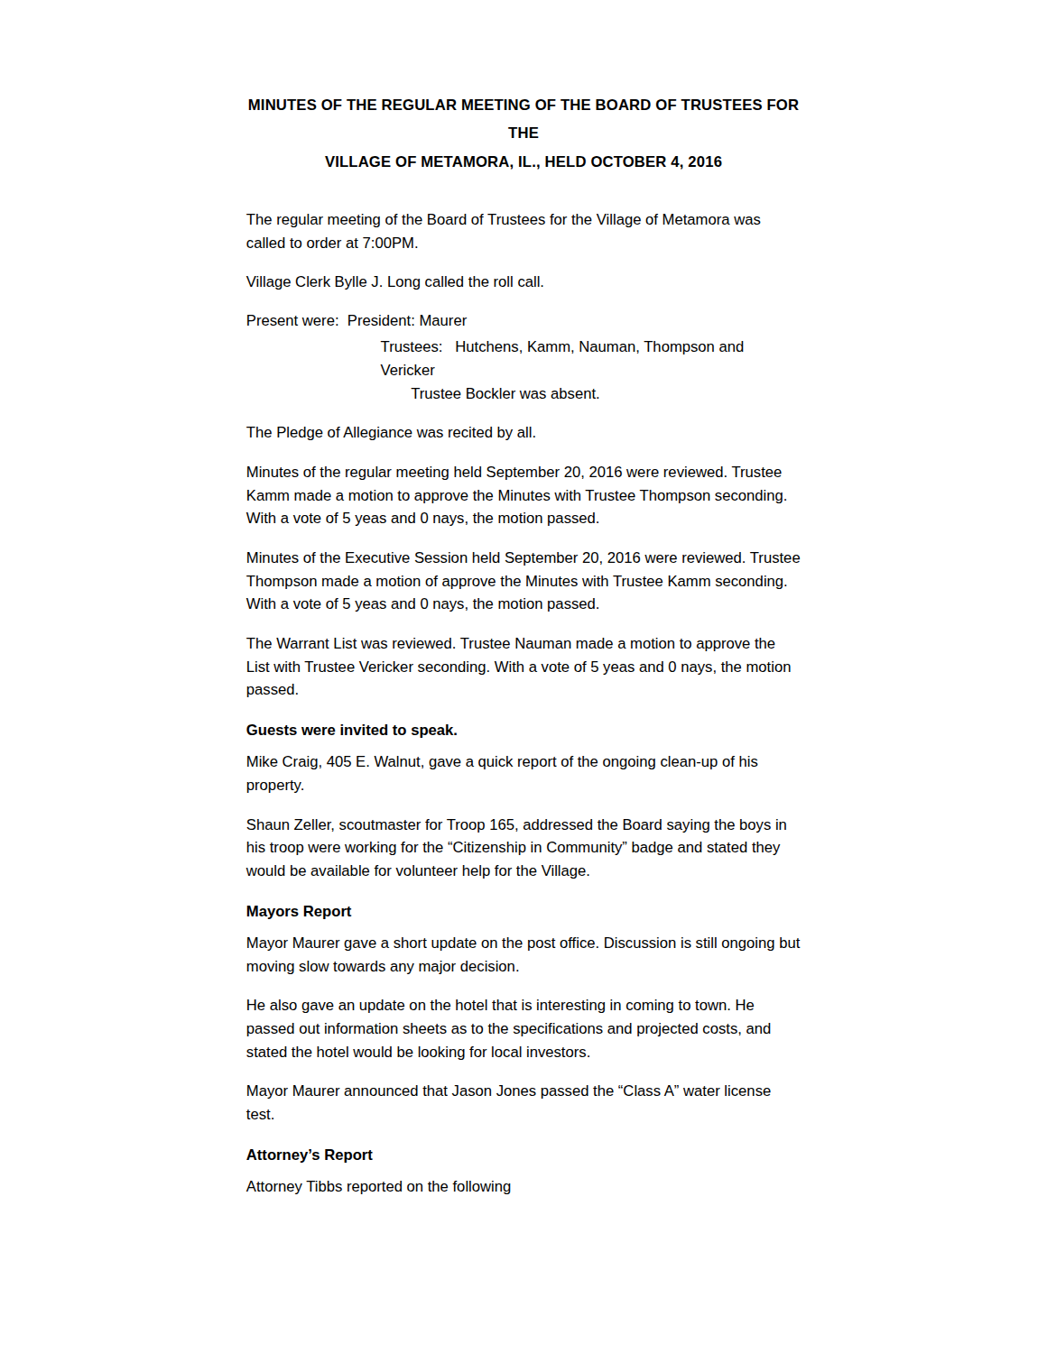MINUTES OF THE REGULAR MEETING OF THE BOARD OF TRUSTEES FOR THE VILLAGE OF METAMORA, IL., HELD OCTOBER 4, 2016
The regular meeting of the Board of Trustees for the Village of Metamora was called to order at 7:00PM.
Village Clerk Bylle J. Long called the roll call.
Present were: President: Maurer
Trustees: Hutchens, Kamm, Nauman, Thompson and Vericker
Trustee Bockler was absent.
The Pledge of Allegiance was recited by all.
Minutes of the regular meeting held September 20, 2016 were reviewed. Trustee Kamm made a motion to approve the Minutes with Trustee Thompson seconding. With a vote of 5 yeas and 0 nays, the motion passed.
Minutes of the Executive Session held September 20, 2016 were reviewed. Trustee Thompson made a motion of approve the Minutes with Trustee Kamm seconding. With a vote of 5 yeas and 0 nays, the motion passed.
The Warrant List was reviewed. Trustee Nauman made a motion to approve the List with Trustee Vericker seconding. With a vote of 5 yeas and 0 nays, the motion passed.
Guests were invited to speak.
Mike Craig, 405 E. Walnut, gave a quick report of the ongoing clean-up of his property.
Shaun Zeller, scoutmaster for Troop 165, addressed the Board saying the boys in his troop were working for the “Citizenship in Community” badge and stated they would be available for volunteer help for the Village.
Mayors Report
Mayor Maurer gave a short update on the post office. Discussion is still ongoing but moving slow towards any major decision.
He also gave an update on the hotel that is interesting in coming to town. He passed out information sheets as to the specifications and projected costs, and stated the hotel would be looking for local investors.
Mayor Maurer announced that Jason Jones passed the “Class A” water license test.
Attorney’s Report
Attorney Tibbs reported on the following